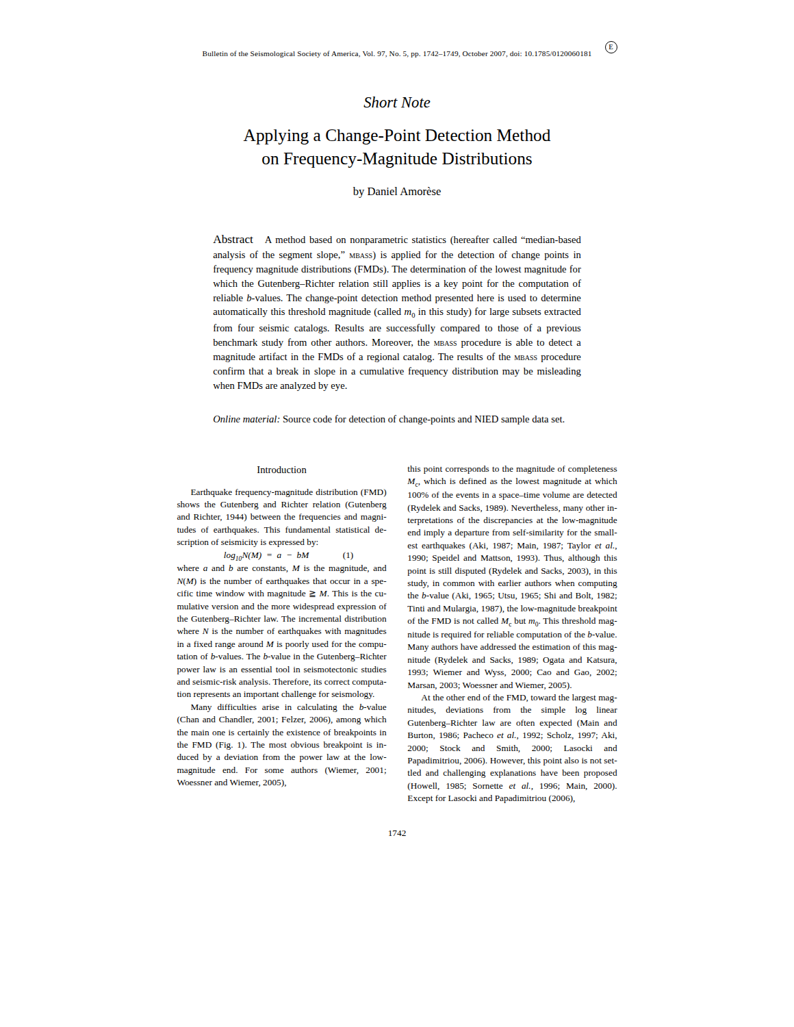Bulletin of the Seismological Society of America, Vol. 97, No. 5, pp. 1742–1749, October 2007, doi: 10.1785/0120060181
E
Short Note
Applying a Change-Point Detection Method
on Frequency-Magnitude Distributions
by Daniel Amorèse
Abstract A method based on nonparametric statistics (hereafter called “median-based analysis of the segment slope,” mbass) is applied for the detection of change points in frequency magnitude distributions (FMDs). The determination of the lowest magnitude for which the Gutenberg–Richter relation still applies is a key point for the computation of reliable b-values. The change-point detection method presented here is used to determine automatically this threshold magnitude (called m0 in this study) for large subsets extracted from four seismic catalogs. Results are successfully compared to those of a previous benchmark study from other authors. Moreover, the mbass procedure is able to detect a magnitude artifact in the FMDs of a regional catalog. The results of the mbass procedure confirm that a break in slope in a cumulative frequency distribution may be misleading when FMDs are analyzed by eye.
Online material: Source code for detection of change-points and NIED sample data set.
Introduction
Earthquake frequency-magnitude distribution (FMD) shows the Gutenberg and Richter relation (Gutenberg and Richter, 1944) between the frequencies and magnitudes of earthquakes. This fundamental statistical description of seismicity is expressed by:
log10N(M) = a − bM(1)
where a and b are constants, M is the magnitude, and N(M) is the number of earthquakes that occur in a specific time window with magnitude ≧ M. This is the cumulative version and the more widespread expression of the Gutenberg–Richter law. The incremental distribution where N is the number of earthquakes with magnitudes in a fixed range around M is poorly used for the computation of b-values. The b-value in the Gutenberg–Richter power law is an essential tool in seismotectonic studies and seismic-risk analysis. Therefore, its correct computation represents an important challenge for seismology.
Many difficulties arise in calculating the b-value (Chan and Chandler, 2001; Felzer, 2006), among which the main one is certainly the existence of breakpoints in the FMD (Fig. 1). The most obvious breakpoint is induced by a deviation from the power law at the low-magnitude end. For some authors (Wiemer, 2001; Woessner and Wiemer, 2005),
this point corresponds to the magnitude of completeness Mc, which is defined as the lowest magnitude at which 100% of the events in a space–time volume are detected (Rydelek and Sacks, 1989). Nevertheless, many other interpretations of the discrepancies at the low-magnitude end imply a departure from self-similarity for the smallest earthquakes (Aki, 1987; Main, 1987; Taylor et al., 1990; Speidel and Mattson, 1993). Thus, although this point is still disputed (Rydelek and Sacks, 2003), in this study, in common with earlier authors when computing the b-value (Aki, 1965; Utsu, 1965; Shi and Bolt, 1982; Tinti and Mulargia, 1987), the low-magnitude breakpoint of the FMD is not called Mc but m0. This threshold magnitude is required for reliable computation of the b-value. Many authors have addressed the estimation of this magnitude (Rydelek and Sacks, 1989; Ogata and Katsura, 1993; Wiemer and Wyss, 2000; Cao and Gao, 2002; Marsan, 2003; Woessner and Wiemer, 2005).
At the other end of the FMD, toward the largest magnitudes, deviations from the simple log linear Gutenberg–Richter law are often expected (Main and Burton, 1986; Pacheco et al., 1992; Scholz, 1997; Aki, 2000; Stock and Smith, 2000; Lasocki and Papadimitriou, 2006). However, this point also is not settled and challenging explanations have been proposed (Howell, 1985; Sornette et al., 1996; Main, 2000). Except for Lasocki and Papadimitriou (2006),
1742